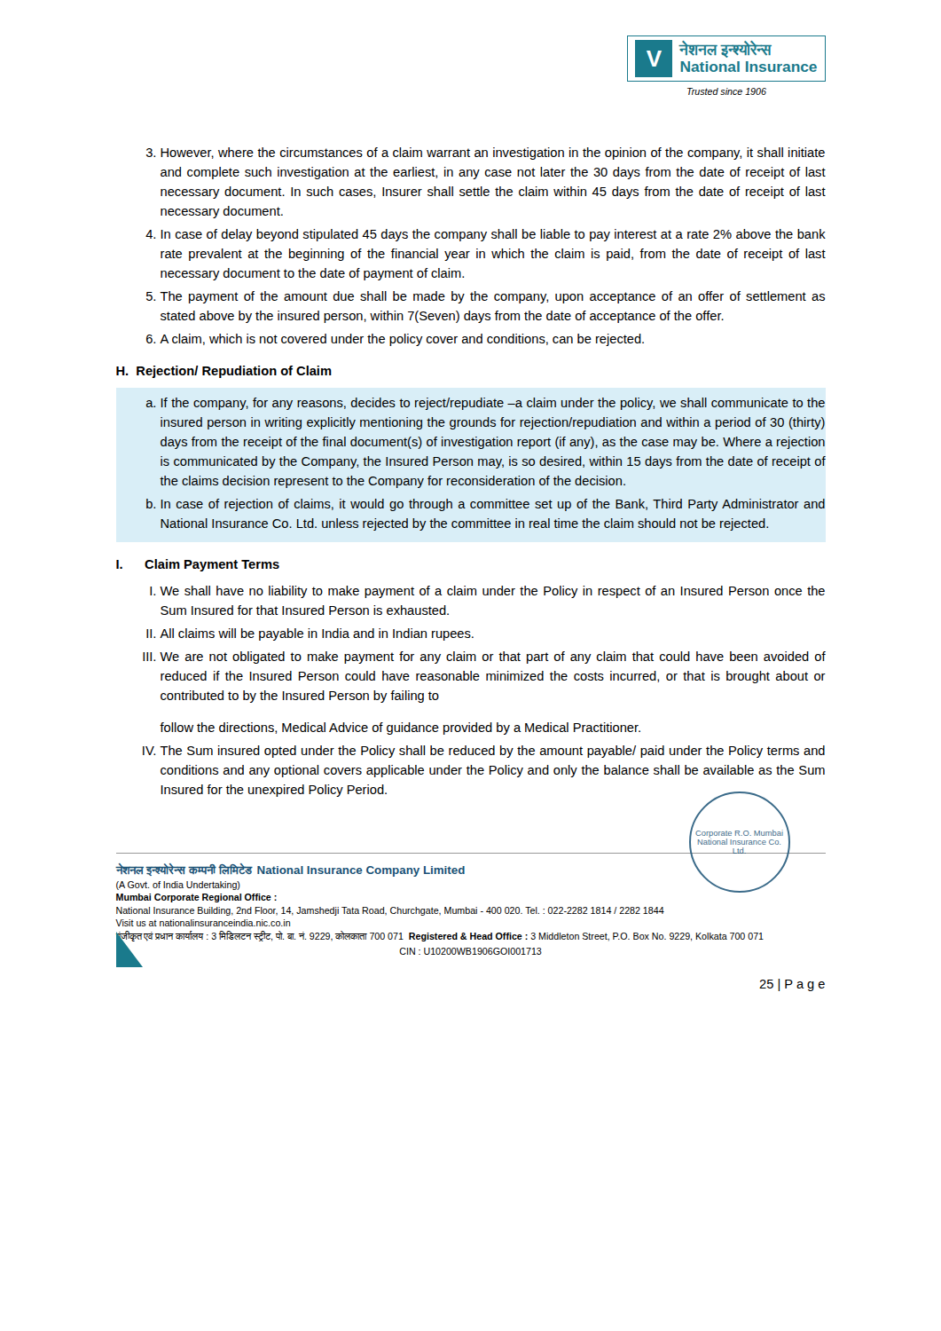V
नेशनल इन्श्योरेन्स
National Insurance
Trusted since 1906
However, where the circumstances of a claim warrant an investigation in the opinion of the company, it shall initiate and complete such investigation at the earliest, in any case not later the 30 days from the date of receipt of last necessary document. In such cases, Insurer shall settle the claim within 45 days from the date of receipt of last necessary document.
In case of delay beyond stipulated 45 days the company shall be liable to pay interest at a rate 2% above the bank rate prevalent at the beginning of the financial year in which the claim is paid, from the date of receipt of last necessary document to the date of payment of claim.
The payment of the amount due shall be made by the company, upon acceptance of an offer of settlement as stated above by the insured person, within 7(Seven) days from the date of acceptance of the offer.
A claim, which is not covered under the policy cover and conditions, can be rejected.
H. Rejection/ Repudiation of Claim
If the company, for any reasons, decides to reject/repudiate –a claim under the policy, we shall communicate to the insured person in writing explicitly mentioning the grounds for rejection/repudiation and within a period of 30 (thirty) days from the receipt of the final document(s) of investigation report (if any), as the case may be. Where a rejection is communicated by the Company, the Insured Person may, is so desired, within 15 days from the date of receipt of the claims decision represent to the Company for reconsideration of the decision.
In case of rejection of claims, it would go through a committee set up of the Bank, Third Party Administrator and National Insurance Co. Ltd. unless rejected by the committee in real time the claim should not be rejected.
I. Claim Payment Terms
We shall have no liability to make payment of a claim under the Policy in respect of an Insured Person once the Sum Insured for that Insured Person is exhausted.
All claims will be payable in India and in Indian rupees.
We are not obligated to make payment for any claim or that part of any claim that could have been avoided of reduced if the Insured Person could have reasonable minimized the costs incurred, or that is brought about or contributed to by the Insured Person by failing to
follow the directions, Medical Advice of guidance provided by a Medical Practitioner.
The Sum insured opted under the Policy shall be reduced by the amount payable/ paid under the Policy terms and conditions and any optional covers applicable under the Policy and only the balance shall be available as the Sum Insured for the unexpired Policy Period.
Corporate R.O. Mumbai
National Insurance Co. Ltd.
नेशनल इन्श्योरेन्स कम्पनी लिमिटेड National Insurance Company Limited
(A Govt. of India Undertaking)
Mumbai Corporate Regional Office :
National Insurance Building, 2nd Floor, 14, Jamshedji Tata Road, Churchgate, Mumbai - 400 020. Tel. : 022-2282 1814 / 2282 1844
Visit us at nationalinsuranceindia.nic.co.in
पंजीकृत एवं प्रधान कार्यालय : 3 मिडिलटन स्ट्रीट, पो. बा. नं. 9229, कोलकाता 700 071 Registered & Head Office : 3 Middleton Street, P.O. Box No. 9229, Kolkata 700 071
CIN : U10200WB1906GOI001713
25 | P a g e